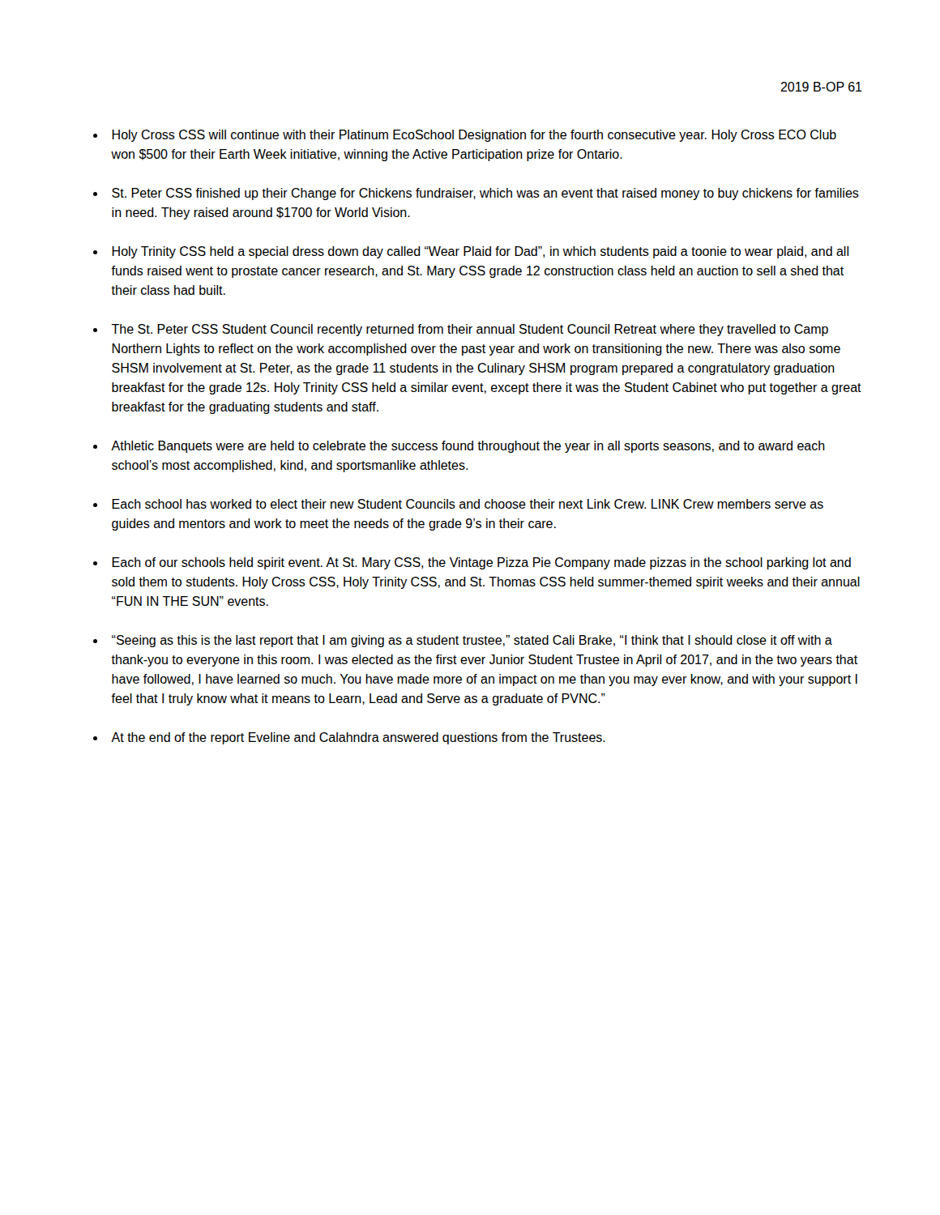2019 B-OP 61
Holy Cross CSS will continue with their Platinum EcoSchool Designation for the fourth consecutive year. Holy Cross ECO Club won $500 for their Earth Week initiative, winning the Active Participation prize for Ontario.
St. Peter CSS finished up their Change for Chickens fundraiser, which was an event that raised money to buy chickens for families in need. They raised around $1700 for World Vision.
Holy Trinity CSS held a special dress down day called “Wear Plaid for Dad”, in which students paid a toonie to wear plaid, and all funds raised went to prostate cancer research, and St. Mary CSS grade 12 construction class held an auction to sell a shed that their class had built.
The St. Peter CSS Student Council recently returned from their annual Student Council Retreat where they travelled to Camp Northern Lights to reflect on the work accomplished over the past year and work on transitioning the new. There was also some SHSM involvement at St. Peter, as the grade 11 students in the Culinary SHSM program prepared a congratulatory graduation breakfast for the grade 12s. Holy Trinity CSS held a similar event, except there it was the Student Cabinet who put together a great breakfast for the graduating students and staff.
Athletic Banquets were are held to celebrate the success found throughout the year in all sports seasons, and to award each school’s most accomplished, kind, and sportsmanlike athletes.
Each school has worked to elect their new Student Councils and choose their next Link Crew. LINK Crew members serve as guides and mentors and work to meet the needs of the grade 9’s in their care.
Each of our schools held spirit event. At St. Mary CSS, the Vintage Pizza Pie Company made pizzas in the school parking lot and sold them to students. Holy Cross CSS, Holy Trinity CSS, and St. Thomas CSS held summer-themed spirit weeks and their annual “FUN IN THE SUN” events.
“Seeing as this is the last report that I am giving as a student trustee,” stated Cali Brake, “I think that I should close it off with a thank-you to everyone in this room. I was elected as the first ever Junior Student Trustee in April of 2017, and in the two years that have followed, I have learned so much. You have made more of an impact on me than you may ever know, and with your support I feel that I truly know what it means to Learn, Lead and Serve as a graduate of PVNC.”
At the end of the report Eveline and Calahndra answered questions from the Trustees.